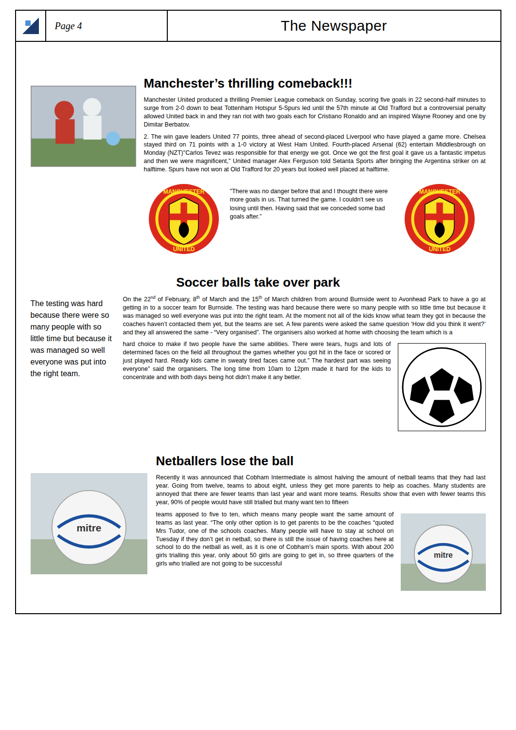Page 4
The Newspaper
Manchester’s thrilling comeback!!!
Manchester United produced a thrilling Premier League comeback on Sunday, scoring five goals in 22 second-half minutes to surge from 2-0 down to beat Tottenham Hotspur 5-Spurs led until the 57th minute at Old Trafford but a controversial penalty allowed United back in and they ran riot with two goals each for Cristiano Ronaldo and an inspired Wayne Rooney and one by Dimitar Berbatov.
2. The win gave leaders United 77 points, three ahead of second-placed Liverpool who have played a game more. Chelsea stayed third on 71 points with a 1-0 victory at West Ham United. Fourth-placed Arsenal (62) entertain Middlesbrough on Monday (NZT)"Carlos Tevez was responsible for that energy we got. Once we got the first goal it gave us a fantastic impetus and then we were magnificent," United manager Alex Ferguson told Setanta Sports after bringing the Argentina striker on at halftime. Spurs have not won at Old Trafford for 20 years but looked well placed at halftime.
"There was no danger before that and I thought there were more goals in us. That turned the game. I couldn't see us losing until then. Having said that we conceded some bad goals after.”
Soccer balls take over park
The testing was hard because there were so many people with so little time but because it was managed so well everyone was put into the right team.
On the 22nd of February, 8th of March and the 15th of March children from around Burnside went to Avonhead Park to have a go at getting in to a soccer team for Burnside. The testing was hard because there were so many people with so little time but because it was managed so well everyone was put into the right team. At the moment not all of the kids know what team they got in because the coaches haven’t contacted them yet, but the teams are set. A few parents were asked the same question ‘How did you think it went?’ and they all answered the same - “Very organised”. The organisers also worked at home with choosing the team which is a
hard choice to make if two people have the same abilities. There were tears, hugs and lots of determined faces on the field all throughout the games whether you got hit in the face or scored or just played hard. Ready kids came in sweaty tired faces came out.” The hardest part was seeing everyone” said the organisers. The long time from 10am to 12pm made it hard for the kids to concentrate and with both days being hot didn’t make it any better.
Netballers lose the ball
Recently it was announced that Cobham Intermediate is almost halving the amount of netball teams that they had last year. Going from twelve, teams to about eight, unless they get more parents to help as coaches. Many students are annoyed that there are fewer teams than last year and want more teams. Results show that even with fewer teams this year, 90% of people would have still trialled but many want ten to fifteen
teams apposed to five to ten, which means many people want the same amount of teams as last year. “The only other option is to get parents to be the coaches “quoted Mrs Tudor, one of the schools coaches. Many people will have to stay at school on Tuesday if they don’t get in netball, so there is still the issue of having coaches here at school to do the netball as well, as it is one of Cobham’s main sports. With about 200 girls trialling this year, only about 50 girls are going to get in, so three quarters of the girls who trialled are not going to be successful